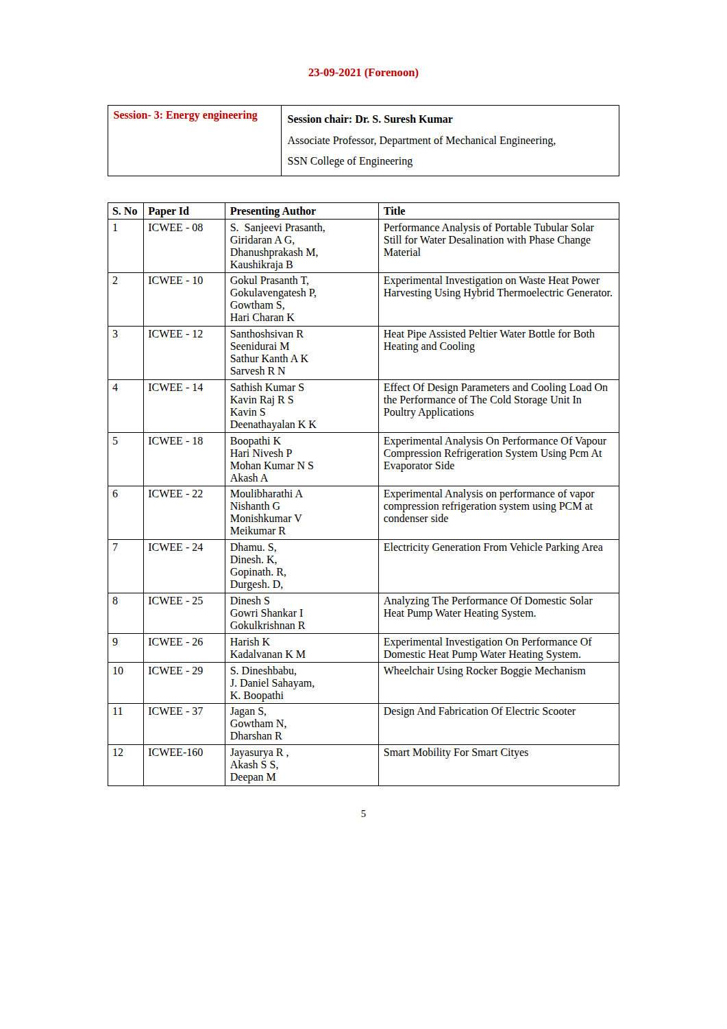23-09-2021 (Forenoon)
| Session- 3: Energy engineering | Session chair: Dr. S. Suresh Kumar Associate Professor, Department of Mechanical Engineering, SSN College of Engineering |
| S. No | Paper Id | Presenting Author | Title |
| --- | --- | --- | --- |
| 1 | ICWEE - 08 | S. Sanjeevi Prasanth, Giridaran A G, Dhanushprakash M, Kaushikraja B | Performance Analysis of Portable Tubular Solar Still for Water Desalination with Phase Change Material |
| 2 | ICWEE - 10 | Gokul Prasanth T, Gokulavengatesh P, Gowtham S, Hari Charan K | Experimental Investigation on Waste Heat Power Harvesting Using Hybrid Thermoelectric Generator. |
| 3 | ICWEE - 12 | Santhoshsivan R Seenidurai M Sathur Kanth A K Sarvesh R N | Heat Pipe Assisted Peltier Water Bottle for Both Heating and Cooling |
| 4 | ICWEE - 14 | Sathish Kumar S Kavin Raj R S Kavin S Deenathayalan K K | Effect Of Design Parameters and Cooling Load On the Performance of The Cold Storage Unit In Poultry Applications |
| 5 | ICWEE - 18 | Boopathi K Hari Nivesh P Mohan Kumar N S Akash A | Experimental Analysis On Performance Of Vapour Compression Refrigeration System Using Pcm At Evaporator Side |
| 6 | ICWEE - 22 | Moulibharathi A Nishanth G Monishkumar V Meikumar R | Experimental Analysis on performance of vapor compression refrigeration system using PCM at condenser side |
| 7 | ICWEE - 24 | Dhamu. S, Dinesh. K, Gopinath. R, Durgesh. D, | Electricity Generation From Vehicle Parking Area |
| 8 | ICWEE - 25 | Dinesh S Gowri Shankar I Gokulkrishnan R | Analyzing The Performance Of Domestic Solar Heat Pump Water Heating System. |
| 9 | ICWEE - 26 | Harish K Kadalvanan K M | Experimental Investigation On Performance Of Domestic Heat Pump Water Heating System. |
| 10 | ICWEE - 29 | S. Dineshbabu, J. Daniel Sahayam, K. Boopathi | Wheelchair Using Rocker Boggie Mechanism |
| 11 | ICWEE - 37 | Jagan S, Gowtham N, Dharshan R | Design And Fabrication Of Electric Scooter |
| 12 | ICWEE-160 | Jayasurya R , Akash S S, Deepan M | Smart Mobility For Smart Cityes |
5